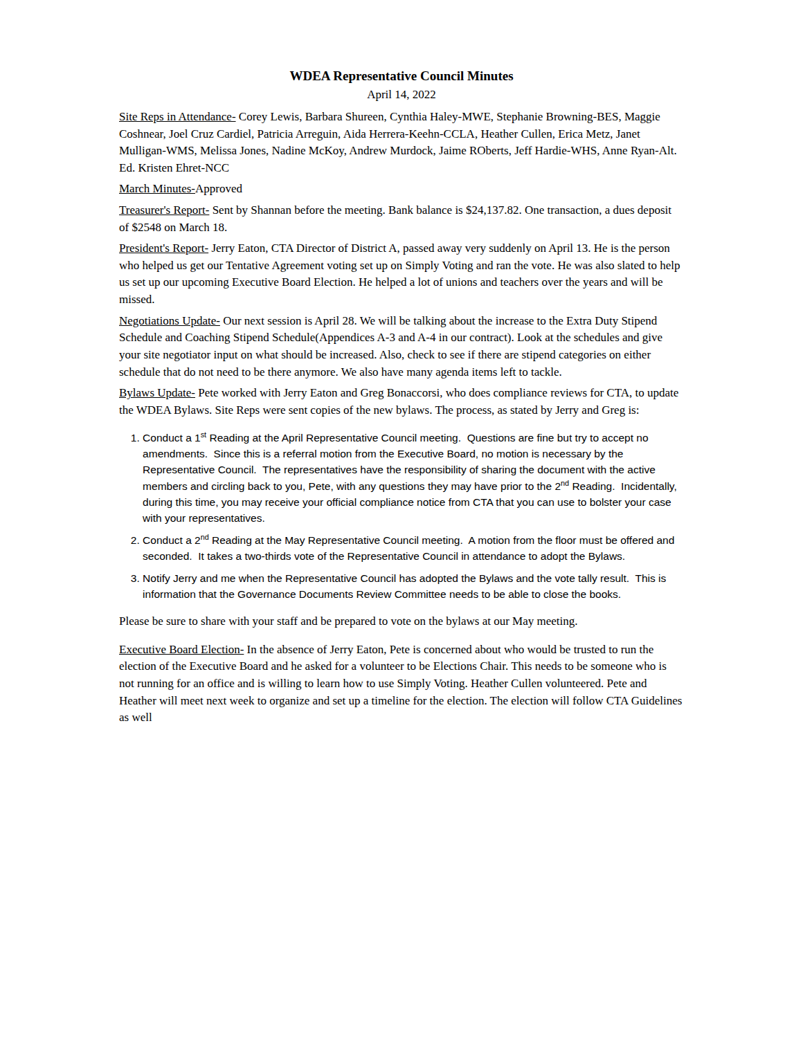WDEA Representative Council Minutes
April 14, 2022
Site Reps in Attendance- Corey Lewis, Barbara Shureen, Cynthia Haley-MWE, Stephanie Browning-BES, Maggie Coshnear, Joel Cruz Cardiel, Patricia Arreguin, Aida Herrera-Keehn-CCLA, Heather Cullen, Erica Metz, Janet Mulligan-WMS, Melissa Jones, Nadine McKoy, Andrew Murdock, Jaime ROberts, Jeff Hardie-WHS, Anne Ryan-Alt. Ed. Kristen Ehret-NCC
March Minutes-Approved
Treasurer's Report- Sent by Shannan before the meeting. Bank balance is $24,137.82. One transaction, a dues deposit of $2548 on March 18.
President's Report- Jerry Eaton, CTA Director of District A, passed away very suddenly on April 13. He is the person who helped us get our Tentative Agreement voting set up on Simply Voting and ran the vote. He was also slated to help us set up our upcoming Executive Board Election. He helped a lot of unions and teachers over the years and will be missed.
Negotiations Update- Our next session is April 28. We will be talking about the increase to the Extra Duty Stipend Schedule and Coaching Stipend Schedule(Appendices A-3 and A-4 in our contract). Look at the schedules and give your site negotiator input on what should be increased. Also, check to see if there are stipend categories on either schedule that do not need to be there anymore. We also have many agenda items left to tackle.
Bylaws Update- Pete worked with Jerry Eaton and Greg Bonaccorsi, who does compliance reviews for CTA, to update the WDEA Bylaws. Site Reps were sent copies of the new bylaws. The process, as stated by Jerry and Greg is:
Conduct a 1st Reading at the April Representative Council meeting. Questions are fine but try to accept no amendments. Since this is a referral motion from the Executive Board, no motion is necessary by the Representative Council. The representatives have the responsibility of sharing the document with the active members and circling back to you, Pete, with any questions they may have prior to the 2nd Reading. Incidentally, during this time, you may receive your official compliance notice from CTA that you can use to bolster your case with your representatives.
Conduct a 2nd Reading at the May Representative Council meeting. A motion from the floor must be offered and seconded. It takes a two-thirds vote of the Representative Council in attendance to adopt the Bylaws.
Notify Jerry and me when the Representative Council has adopted the Bylaws and the vote tally result. This is information that the Governance Documents Review Committee needs to be able to close the books.
Please be sure to share with your staff and be prepared to vote on the bylaws at our May meeting.
Executive Board Election- In the absence of Jerry Eaton, Pete is concerned about who would be trusted to run the election of the Executive Board and he asked for a volunteer to be Elections Chair. This needs to be someone who is not running for an office and is willing to learn how to use Simply Voting. Heather Cullen volunteered. Pete and Heather will meet next week to organize and set up a timeline for the election. The election will follow CTA Guidelines as well